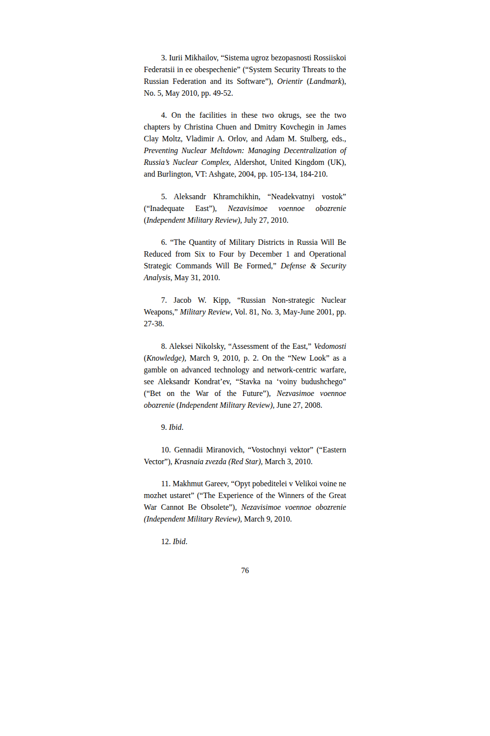3. Iurii Mikhailov, “Sistema ugroz bezopasnosti Rossiiskoi Federatsii in ee obespechenie” (“System Security Threats to the Russian Federation and its Software”), Orientir (Landmark), No. 5, May 2010, pp. 49-52.
4. On the facilities in these two okrugs, see the two chapters by Christina Chuen and Dmitry Kovchegin in James Clay Moltz, Vladimir A. Orlov, and Adam M. Stulberg, eds., Preventing Nuclear Meltdown: Managing Decentralization of Russia’s Nuclear Complex, Aldershot, United Kingdom (UK), and Burlington, VT: Ashgate, 2004, pp. 105-134, 184-210.
5. Aleksandr Khramchikhin, “Neadekvatnyi vostok” (“Inadequate East”), Nezavisimoe voennoe obozrenie (Independent Military Review), July 27, 2010.
6. “The Quantity of Military Districts in Russia Will Be Reduced from Six to Four by December 1 and Operational Strategic Commands Will Be Formed,” Defense & Security Analysis, May 31, 2010.
7. Jacob W. Kipp, “Russian Non-strategic Nuclear Weapons,” Military Review, Vol. 81, No. 3, May-June 2001, pp. 27-38.
8. Aleksei Nikolsky, “Assessment of the East,” Vedomosti (Knowledge), March 9, 2010, p. 2. On the “New Look” as a gamble on advanced technology and network-centric warfare, see Aleksandr Kondrat’ev, “Stavka na ‘voiny budushchego” (“Bet on the War of the Future”), Nezvasimoe voennoe obozrenie (Independent Military Review), June 27, 2008.
9. Ibid.
10. Gennadii Miranovich, “Vostochnyi vektor” (“Eastern Vector”), Krasnaia zvezda (Red Star), March 3, 2010.
11. Makhmut Gareev, “Opyt pobeditelei v Velikoi voine ne mozhet ustaret” (“The Experience of the Winners of the Great War Cannot Be Obsolete”), Nezavisimoe voennoe obozrenie (Independent Military Review), March 9, 2010.
12. Ibid.
76